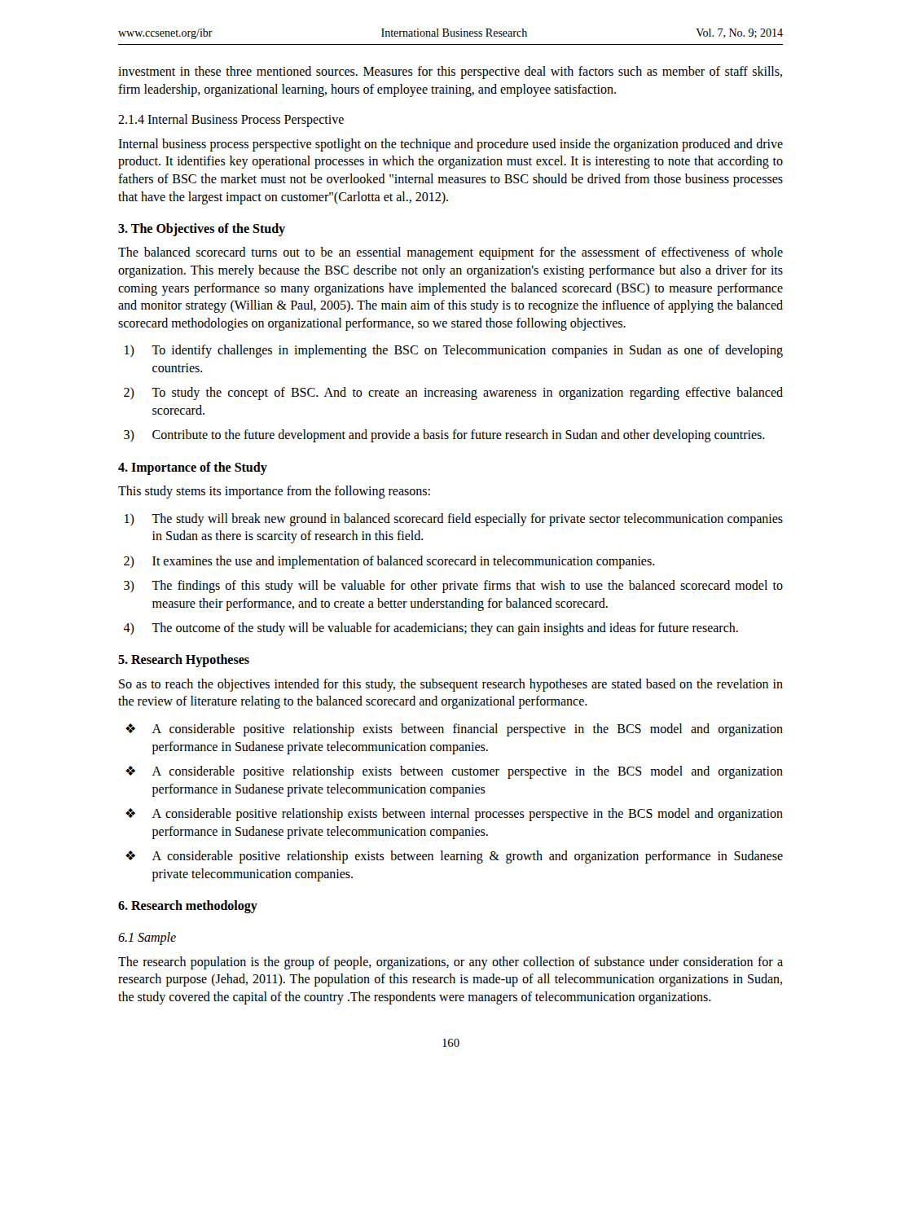www.ccsenet.org/ibr International Business Research Vol. 7, No. 9; 2014
investment in these three mentioned sources. Measures for this perspective deal with factors such as member of staff skills, firm leadership, organizational learning, hours of employee training, and employee satisfaction.
2.1.4 Internal Business Process Perspective
Internal business process perspective spotlight on the technique and procedure used inside the organization produced and drive product. It identifies key operational processes in which the organization must excel. It is interesting to note that according to fathers of BSC the market must not be overlooked "internal measures to BSC should be drived from those business processes that have the largest impact on customer"(Carlotta et al., 2012).
3. The Objectives of the Study
The balanced scorecard turns out to be an essential management equipment for the assessment of effectiveness of whole organization. This merely because the BSC describe not only an organization's existing performance but also a driver for its coming years performance so many organizations have implemented the balanced scorecard (BSC) to measure performance and monitor strategy (Willian & Paul, 2005). The main aim of this study is to recognize the influence of applying the balanced scorecard methodologies on organizational performance, so we stared those following objectives.
To identify challenges in implementing the BSC on Telecommunication companies in Sudan as one of developing countries.
To study the concept of BSC. And to create an increasing awareness in organization regarding effective balanced scorecard.
Contribute to the future development and provide a basis for future research in Sudan and other developing countries.
4. Importance of the Study
This study stems its importance from the following reasons:
The study will break new ground in balanced scorecard field especially for private sector telecommunication companies in Sudan as there is scarcity of research in this field.
It examines the use and implementation of balanced scorecard in telecommunication companies.
The findings of this study will be valuable for other private firms that wish to use the balanced scorecard model to measure their performance, and to create a better understanding for balanced scorecard.
The outcome of the study will be valuable for academicians; they can gain insights and ideas for future research.
5. Research Hypotheses
So as to reach the objectives intended for this study, the subsequent research hypotheses are stated based on the revelation in the review of literature relating to the balanced scorecard and organizational performance.
A considerable positive relationship exists between financial perspective in the BCS model and organization performance in Sudanese private telecommunication companies.
A considerable positive relationship exists between customer perspective in the BCS model and organization performance in Sudanese private telecommunication companies
A considerable positive relationship exists between internal processes perspective in the BCS model and organization performance in Sudanese private telecommunication companies.
A considerable positive relationship exists between learning & growth and organization performance in Sudanese private telecommunication companies.
6. Research methodology
6.1 Sample
The research population is the group of people, organizations, or any other collection of substance under consideration for a research purpose (Jehad, 2011). The population of this research is made-up of all telecommunication organizations in Sudan, the study covered the capital of the country .The respondents were managers of telecommunication organizations.
160